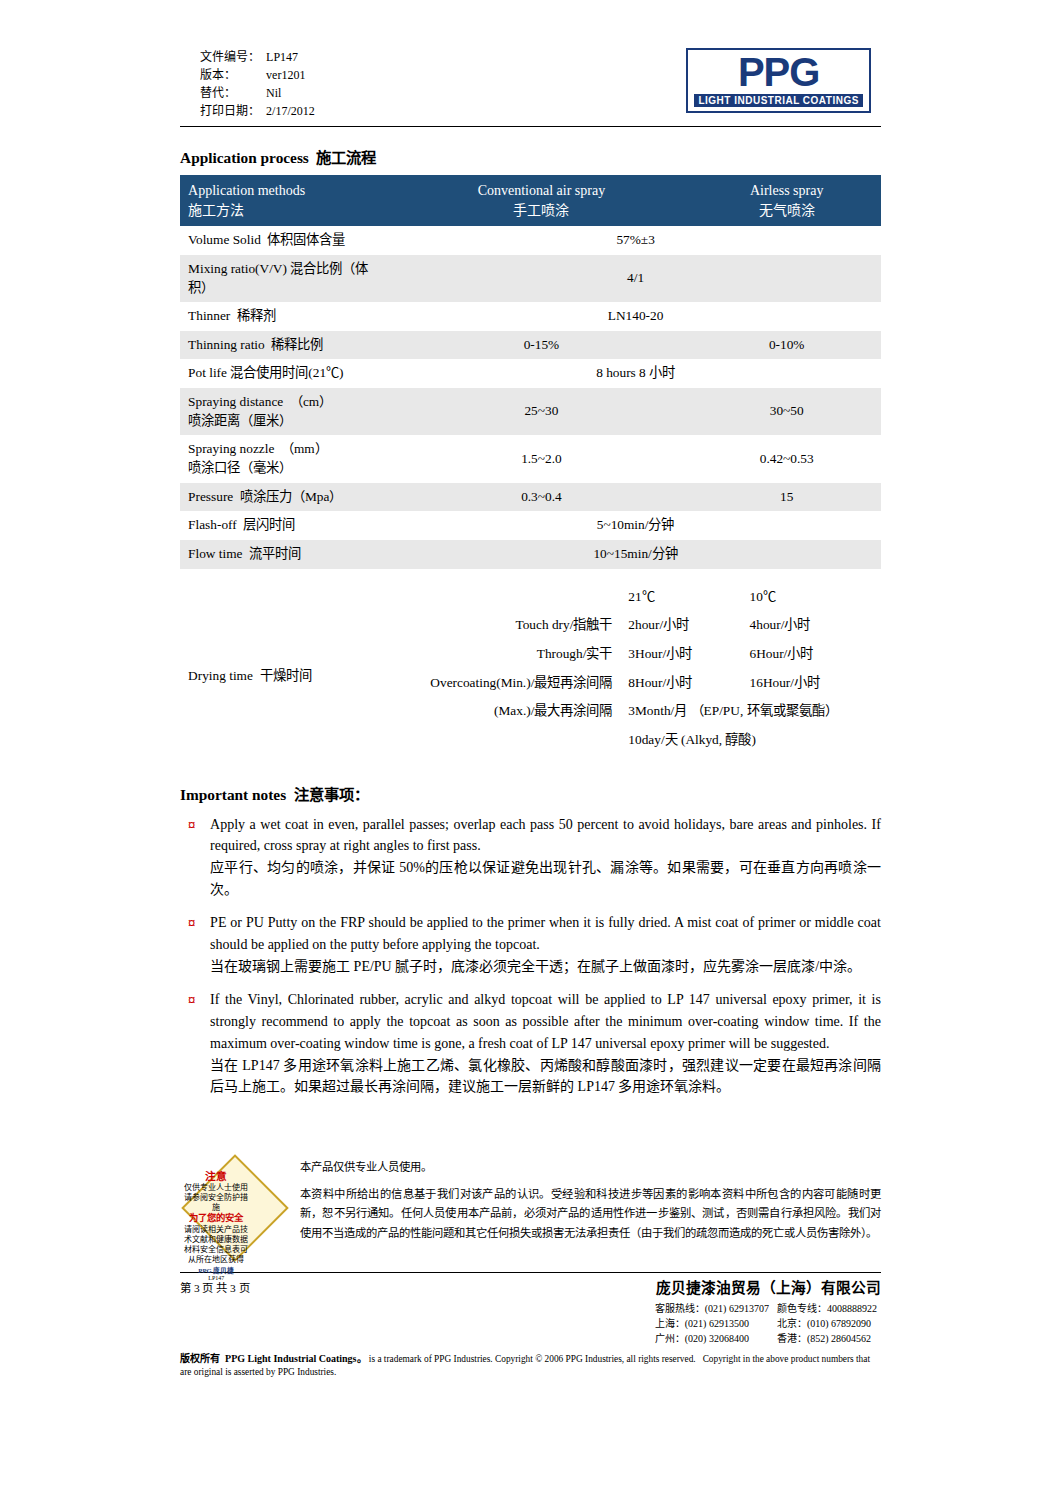| 文件编号： | LP147 |
| 版本： | ver1201 |
| 替代： | Nil |
| 打印日期： | 2/17/2012 |
PPG
LIGHT INDUSTRIAL COATINGS
Application process 施工流程
| Application methods 施工方法 | Conventional air spray 手工喷涂 | Airless spray 无气喷涂 |
| --- | --- | --- |
| Volume Solid 体积固体含量 | 57%±3 |
| Mixing ratio(V/V) 混合比例（体积） | 4/1 |
| Thinner 稀释剂 | LN140-20 |
| Thinning ratio 稀释比例 | 0-15% | 0-10% |
| Pot life 混合使用时间(21℃) | 8 hours 8 小时 |
| Spraying distance （cm） 喷涂距离（厘米） | 25~30 | 30~50 |
| Spraying nozzle （mm） 喷涂口径（毫米） | 1.5~2.0 | 0.42~0.53 |
| Pressure 喷涂压力（Mpa） | 0.3~0.4 | 15 |
| Flash-off 层闪时间 | 5~10min/分钟 |
| Flow time 流平时间 | 10~15min/分钟 |
| Drying time 干燥时间 | / / 21℃ / 10℃ / / Touch dry/指触干 / 2hour/小时 / 4hour/小时 / / Through/实干 / 3Hour/小时 / 6Hour/小时 / / Overcoating(Min.)/最短再涂间隔 / 8Hour/小时 / 16Hour/小时 / / (Max.)/最大再涂间隔 / 3Month/月 （EP/PU, 环氧或聚氨酯） / / / 10day/天 (Alkyd, 醇酸) / |
Important notes 注意事项：
Apply a wet coat in even, parallel passes; overlap each pass 50 percent to avoid holidays, bare areas and pinholes. If required, cross spray at right angles to first pass.
应平行、均匀的喷涂，并保证 50%的压枪以保证避免出现针孔、漏涂等。如果需要，可在垂直方向再喷涂一次。
PE or PU Putty on the FRP should be applied to the primer when it is fully dried. A mist coat of primer or middle coat should be applied on the putty before applying the topcoat.
当在玻璃钢上需要施工 PE/PU 腻子时，底漆必须完全干透；在腻子上做面漆时，应先雾涂一层底漆/中涂。
If the Vinyl, Chlorinated rubber, acrylic and alkyd topcoat will be applied to LP 147 universal epoxy primer, it is strongly recommend to apply the topcoat as soon as possible after the minimum over-coating window time. If the maximum over-coating window time is gone, a fresh coat of LP 147 universal epoxy primer will be suggested.
当在 LP147 多用途环氧涂料上施工乙烯、氯化橡胶、丙烯酸和醇酸面漆时，强烈建议一定要在最短再涂间隔后马上施工。如果超过最长再涂间隔，建议施工一层新鲜的 LP147 多用途环氧涂料。
注意
仅供专业人士使用
请参阅安全防护措施
为了您的安全
请阅读相关产品技术文献和健康数据
材料安全信息表可从所在地区获得
PPG 庞贝捷
LP147
本产品仅供专业人员使用。
本资料中所给出的信息基于我们对该产品的认识。受经验和科技进步等因素的影响本资料中所包含的内容可能随时更新，恕不另行通知。任何人员使用本产品前，必须对产品的适用性作进一步鉴别、测试，否则需自行承担风险。我们对使用不当造成的产品的性能问题和其它任何损失或损害无法承担责任（由于我们的疏忽而造成的死亡或人员伤害除外）。
第 3 页 共 3 页
庞贝捷漆油贸易（上海）有限公司
| 客服热线：(021) 62913707 | 颜色专线：4008888922 |
| 上海：(021) 62913500 | 北京：(010) 67892090 |
| 广州：(020) 32068400 | 香港：(852) 28604562 |
版权所有 PPG Light Industrial Coatings。 is a trademark of PPG Industries. Copyright © 2006 PPG Industries, all rights reserved. Copyright in the above product numbers that are original is asserted by PPG Industries.